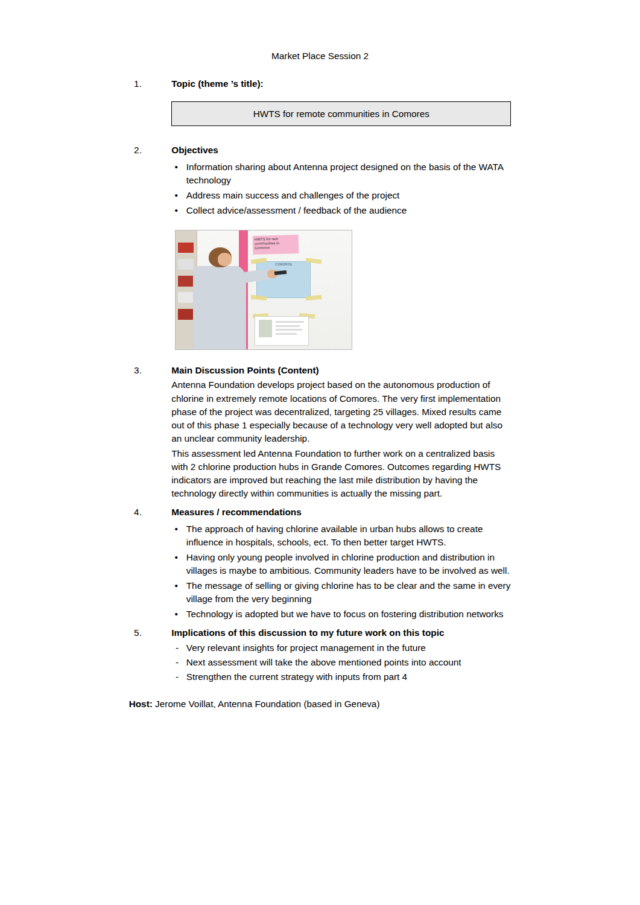Market Place Session 2
Topic (theme ’s title):
HWTS for remote communities in Comores
Objectives
Information sharing about Antenna project designed on the basis of the WATA technology
Address main success and challenges of the project
Collect advice/assessment / feedback of the audience
HWTS for rem
communities in
Comoros
Main Discussion Points (Content)
Antenna Foundation develops project based on the autonomous production of chlorine in extremely remote locations of Comores. The very first implementation phase of the project was decentralized, targeting 25 villages. Mixed results came out of this phase 1 especially because of a technology very well adopted but also an unclear community leadership.
This assessment led Antenna Foundation to further work on a centralized basis with 2 chlorine production hubs in Grande Comores. Outcomes regarding HWTS indicators are improved but reaching the last mile distribution by having the technology directly within communities is actually the missing part.
Measures / recommendations
The approach of having chlorine available in urban hubs allows to create influence in hospitals, schools, ect. To then better target HWTS.
Having only young people involved in chlorine production and distribution in villages is maybe to ambitious. Community leaders have to be involved as well.
The message of selling or giving chlorine has to be clear and the same in every village from the very beginning
Technology is adopted but we have to focus on fostering distribution networks
Implications of this discussion to my future work on this topic
Very relevant insights for project management in the future
Next assessment will take the above mentioned points into account
Strengthen the current strategy with inputs from part 4
Host: Jerome Voillat, Antenna Foundation (based in Geneva)